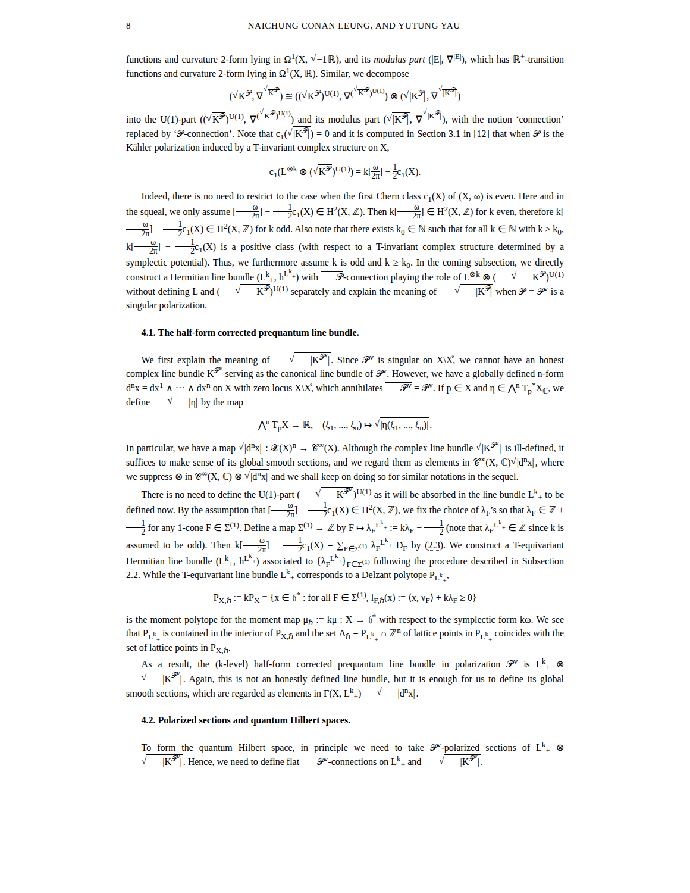8 NAICHUNG CONAN LEUNG, AND YUTUNG YAU
functions and curvature 2-form lying in Ω1(X, −1 ℝ), and its modulus part (|E|, ∇|E|), which has ℝ+-transition functions and curvature 2-form lying in Ω1(X, ℝ). Similar, we decompose
(K𝒫, ∇K𝒫) ≅ ((K𝒫)U(1), ∇(K𝒫)U(1)) ⊗ (|K𝒫|, ∇|K𝒫|)
into the U(1)-part ((K𝒫)U(1), ∇(K𝒫)U(1)) and its modulus part (|K𝒫|, ∇|K𝒫|), with the notion ‘connection’ replaced by ‘𝒫-connection’. Note that c1(|K𝒫|) = 0 and it is computed in Section 3.1 in [12] that when 𝒫 is the Kähler polarization induced by a T-invariant complex structure on X,
c1(L⊗k ⊗ (K𝒫)U(1)) = k[ω 2π] − 12c1(X).
Indeed, there is no need to restrict to the case when the first Chern class c1(X) of (X, ω) is even. Here and in the squeal, we only assume [ω 2π] − 12c1(X) ∈ H2(X, ℤ). Then k[ω 2π] ∈ H2(X, ℤ) for k even, therefore k[ω 2π] − 12c1(X) ∈ H2(X, ℤ) for k odd. Also note that there exists k0 ∈ ℕ such that for all k ∈ ℕ with k ≥ k0, k[ω 2π] − 12c1(X) is a positive class (with respect to a T-invariant complex structure determined by a symplectic potential). Thus, we furthermore assume k is odd and k ≥ k0. In the coming subsection, we directly construct a Hermitian line bundle (Lk+, hLk+) with 𝒫-connection playing the role of L⊗k ⊗ (K𝒫)U(1) without defining L and (K𝒫)U(1) separately and explain the meaning of |K𝒫| when 𝒫 = 𝒫v is a singular polarization.
4.1. The half-form corrected prequantum line bundle.
We first explain the meaning of |K𝒫v|. Since 𝒫v is singular on X\X̊, we cannot have an honest complex line bundle K𝒫v serving as the canonical line bundle of 𝒫v. However, we have a globally defined n-form dnx = dx1 ∧ ··· ∧ dxn on X with zero locus X\X̊, which annihilates 𝒫v = 𝒫v. If p ∈ X and η ∈ ⋀n Tp*Xℂ, we define |η| by the map
⋀n TpX → ℝ, (ξ1, ..., ξn) ↦ |η(ξ1, ..., ξn)|.
In particular, we have a map |dnx| : 𝒳(X)n → 𝒞∞(X). Although the complex line bundle |K𝒫v| is ill-defined, it suffices to make sense of its global smooth sections, and we regard them as elements in 𝒞∞(X, ℂ)|dnx|, where we suppress ⊗ in 𝒞∞(X, ℂ) ⊗ |dnx| and we shall keep on doing so for similar notations in the sequel.
There is no need to define the U(1)-part (K𝒫v)U(1) as it will be absorbed in the line bundle Lk+ to be defined now. By the assumption that [ω 2π] − 12c1(X) ∈ H2(X, ℤ), we fix the choice of λF’s so that λF ∈ ℤ + 12 for any 1-cone F ∈ Σ(1). Define a map Σ(1) → ℤ by F ↦ λFLk+ := kλF − 12 (note that λFLk+ ∈ ℤ since k is assumed to be odd). Then k[ω 2π] − 12c1(X) = ∑F∈Σ(1) λFLk+ DF by (2.3). We construct a T-equivariant Hermitian line bundle (Lk+, hLk+) associated to {λFLk+}F∈Σ(1) following the procedure described in Subsection 2.2. While the T-equivariant line bundle Lk+ corresponds to a Delzant polytope PLk+,
PX,ℏ := kPX = {x ∈ 𝔥* : for all F ∈ Σ(1), lF,ℏ(x) := ⟨x, νF⟩ + kλF ≥ 0}
is the moment polytope for the moment map μℏ := kμ : X → 𝔥* with respect to the symplectic form kω. We see that PLk+ is contained in the interior of PX,ℏ and the set Λℏ = PLk+ ∩ ℤn of lattice points in PLk+ coincides with the set of lattice points in PX,ℏ.
As a result, the (k-level) half-form corrected prequantum line bundle in polarization 𝒫v is Lk+ ⊗ |K𝒫v|. Again, this is not an honestly defined line bundle, but it is enough for us to define its global smooth sections, which are regarded as elements in Γ(X, Lk+)|dnx|.
4.2. Polarized sections and quantum Hilbert spaces.
To form the quantum Hilbert space, in principle we need to take 𝒫v-polarized sections of Lk+ ⊗ |K𝒫v|. Hence, we need to define flat 𝒫v-connections on Lk+ and |K𝒫v|.